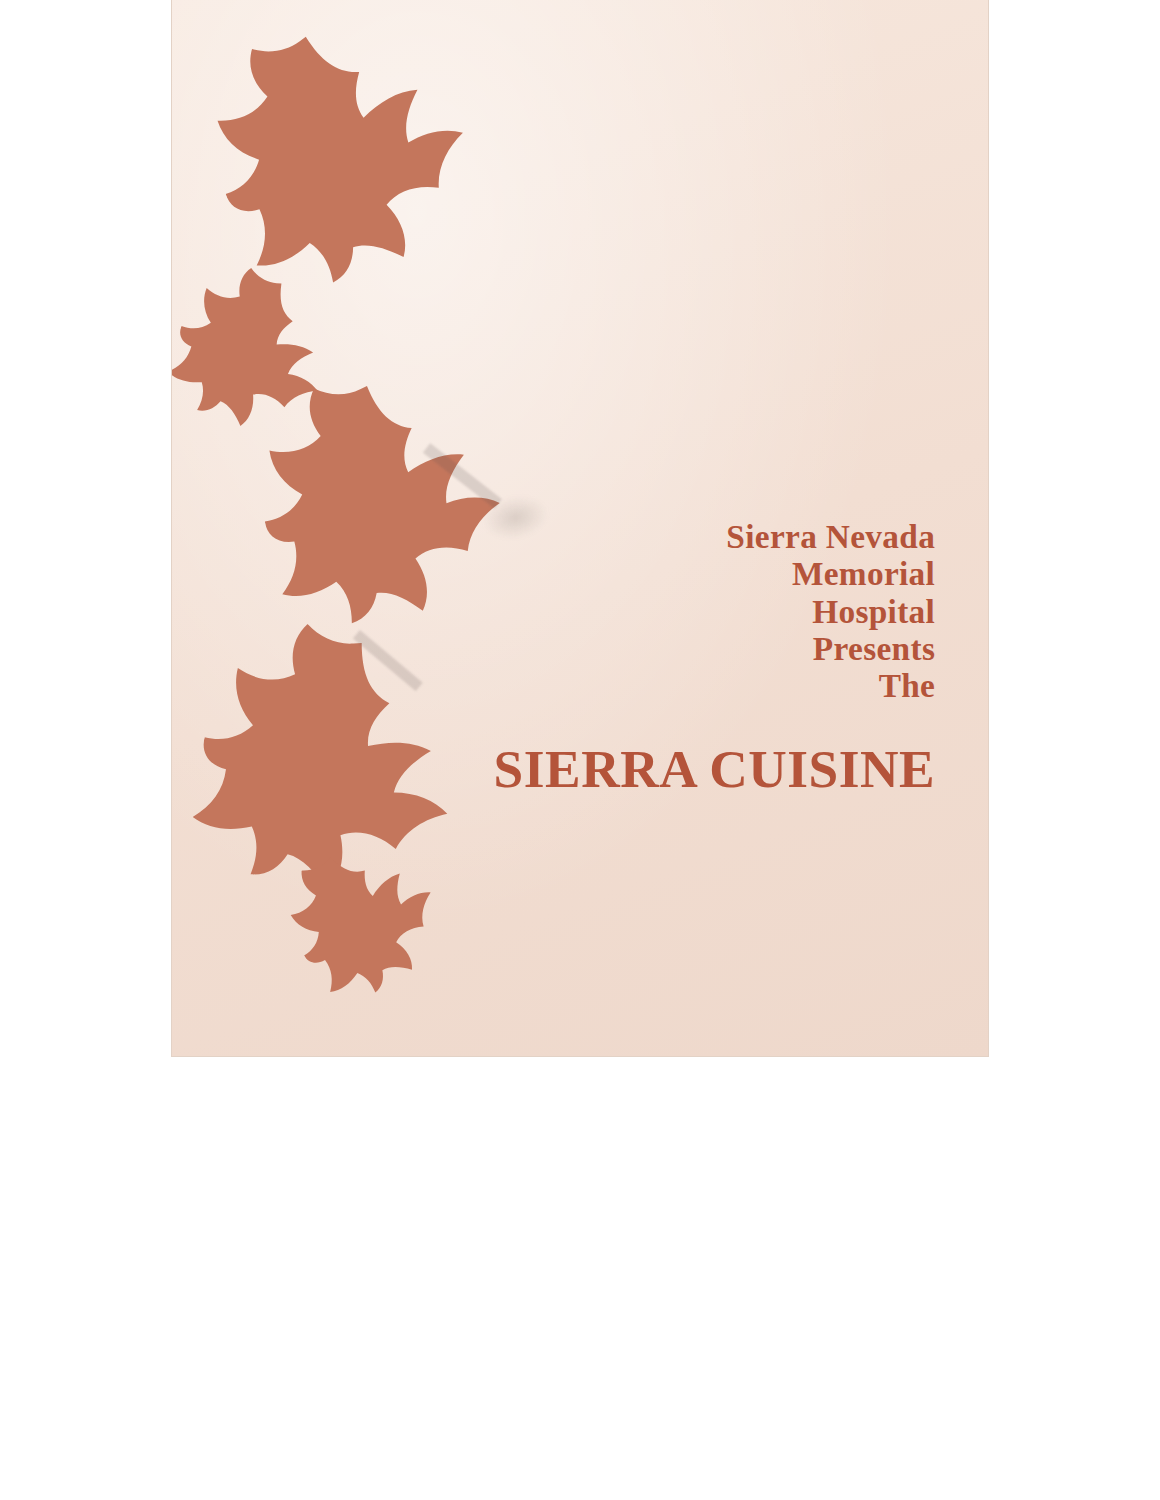Sierra Nevada Memorial Hospital Presents The
SIERRA CUISINE